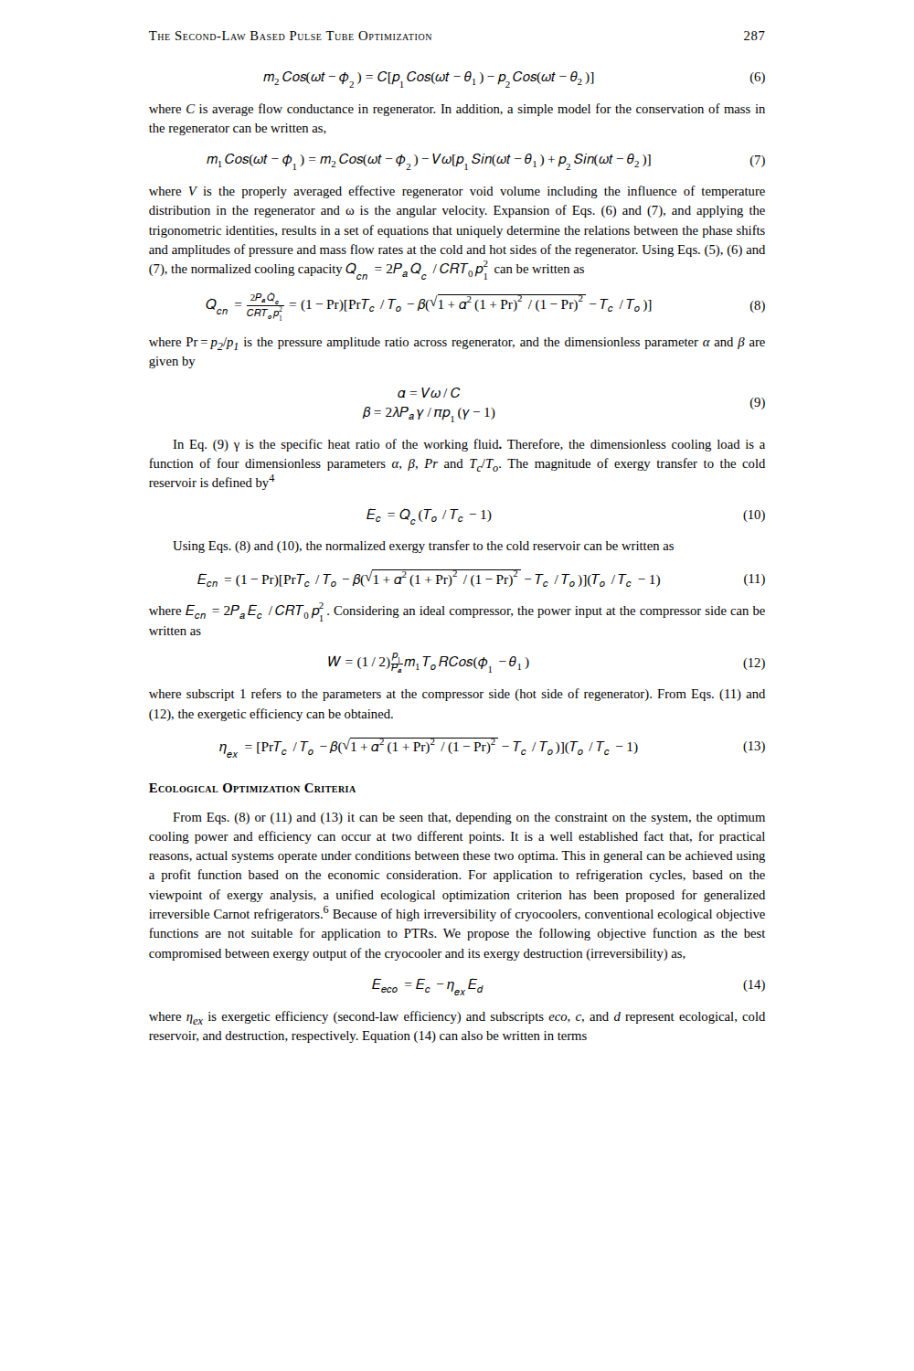The Second-Law Based Pulse Tube Optimization 287
m2˙ Cos (ωt−ϕ2) = C [ p1Cos(ωt−θ1) − p2Cos(ωt−θ2) ] (6)
where C is average flow conductance in regenerator. In addition, a simple model for the conservation of mass in the regenerator can be written as,
m1˙ Cos(ωt−ϕ1) = m2˙ Cos(ωt−ϕ2) − Vω [ p1Sin(ωt−θ1) + p2Sin(ωt−θ2) ] (7)
where V is the properly averaged effective regenerator void volume including the influence of temperature distribution in the regenerator and ω is the angular velocity. Expansion of Eqs. (6) and (7), and applying the trigonometric identities, results in a set of equations that uniquely determine the relations between the phase shifts and amplitudes of pressure and mass flow rates at the cold and hot sides of the regenerator. Using Eqs. (5), (6) and (7), the normalized cooling capacity Q˙cn=2PaQ˙c/CRT0p12 can be written as
Q˙cn = 2PaQ˙c CRTop12 = (1−Pr) [ PrTc/To − β ( 1+ α2 (1+Pr)2 / (1−Pr)2 − Tc/To ) ] (8)
where Pr = p2/p1 is the pressure amplitude ratio across regenerator, and the dimensionless parameter α and β are given by
α=Vω/C β= 2λPaγ / πp1 (γ−1) (9)
In Eq. (9) γ is the specific heat ratio of the working fluid. Therefore, the dimensionless cooling load is a function of four dimensionless parameters α, β, Pr and Tc/To. The magnitude of exergy transfer to the cold reservoir is defined by4
E˙c = Q˙c (To/Tc−1) (10)
Using Eqs. (8) and (10), the normalized exergy transfer to the cold reservoir can be written as
E˙cn = (1−Pr) [ PrTc/To − β ( 1+ α2 (1+Pr)2 / (1−Pr)2 − Tc/To ) ] (To/Tc−1) (11)
where E˙cn=2PaE˙c/CRT0p12. Considering an ideal compressor, the power input at the compressor side can be written as
W˙ = (1/2) p1Pa m1˙ ToR Cos (ϕ1−θ1) (12)
where subscript 1 refers to the parameters at the compressor side (hot side of regenerator). From Eqs. (11) and (12), the exergetic efficiency can be obtained.
ηex = [ PrTc/To − β ( 1+ α2 (1+Pr)2 / (1−Pr)2 − Tc/To ) ] (To/Tc−1) (13)
Ecological Optimization Criteria
From Eqs. (8) or (11) and (13) it can be seen that, depending on the constraint on the system, the optimum cooling power and efficiency can occur at two different points. It is a well established fact that, for practical reasons, actual systems operate under conditions between these two optima. This in general can be achieved using a profit function based on the economic consideration. For application to refrigeration cycles, based on the viewpoint of exergy analysis, a unified ecological optimization criterion has been proposed for generalized irreversible Carnot refrigerators.6 Because of high irreversibility of cryocoolers, conventional ecological objective functions are not suitable for application to PTRs. We propose the following objective function as the best compromised between exergy output of the cryocooler and its exergy destruction (irreversibility) as,
E˙eco = E˙c − ηex E˙d (14)
where ηex is exergetic efficiency (second-law efficiency) and subscripts eco, c, and d represent ecological, cold reservoir, and destruction, respectively. Equation (14) can also be written in terms